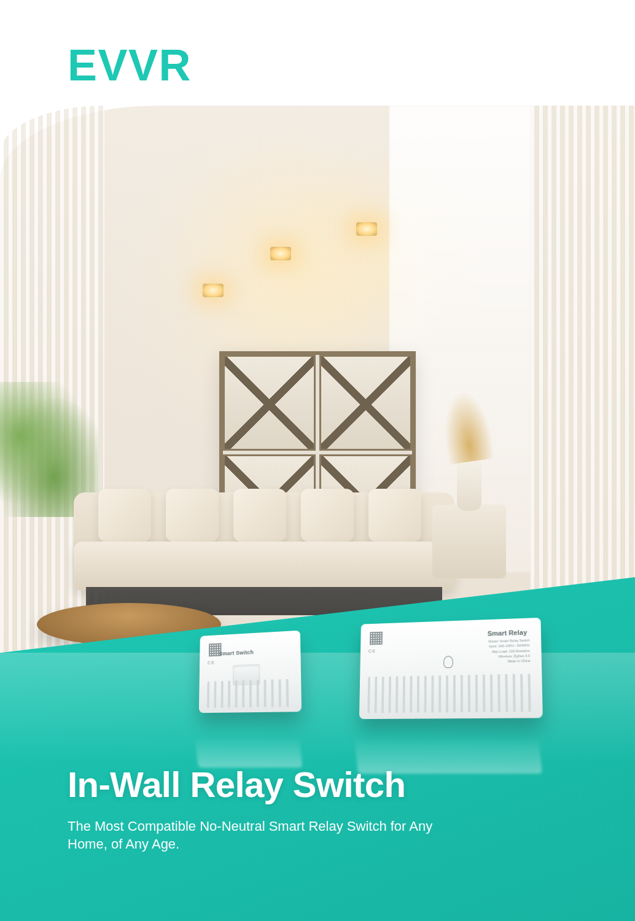EVVR
CE Smart Switch
CE Smart Relay Model: Smart Relay Switch
Input: 100–240V~ 50/60Hz
Max Load: 10A Resistive
Wireless: Zigbee 3.0
Made in China
In-Wall Relay Switch
The Most Compatible No-Neutral Smart Relay Switch for Any Home, of Any Age.